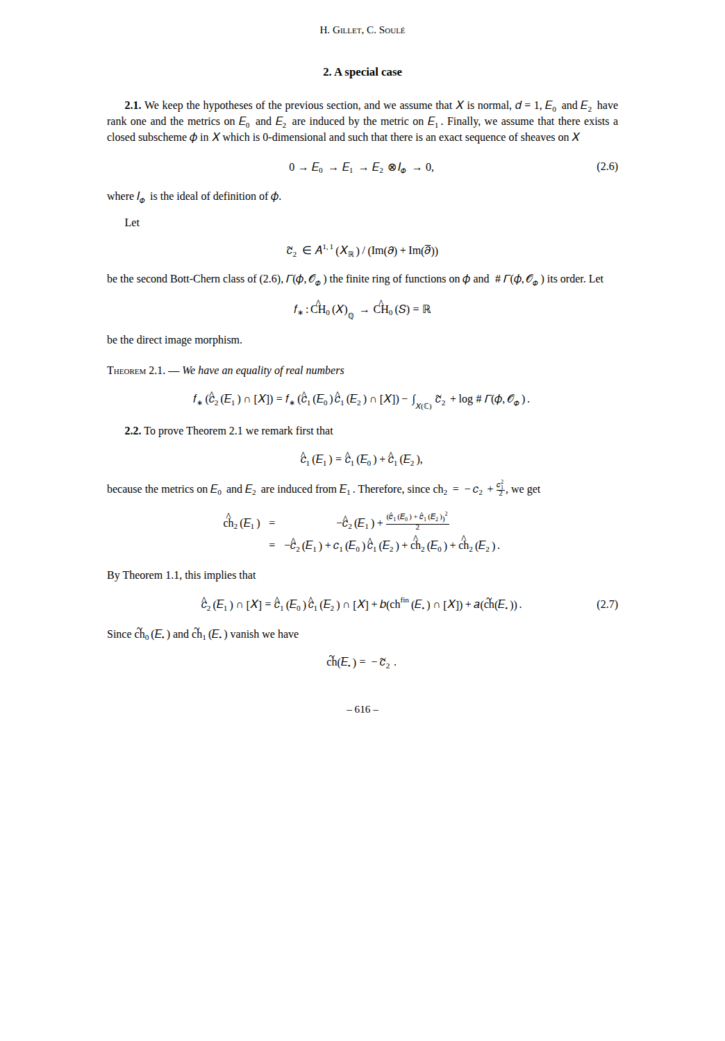H. Gillet, C. Soulé
2. A special case
2.1. We keep the hypotheses of the previous section, and we assume that X is normal, d=1, E0 and E2 have rank one and the metrics on E0 and E2 are induced by the metric on E1. Finally, we assume that there exists a closed subscheme ϕ in X which is 0-dimensional and such that there is an exact sequence of sheaves on X
0→E0→E1→E2⊗Iϕ→0, (2.6)
where Iϕ is the ideal of definition of ϕ.
Let
c~2 ∈ A1,1 (Xℝ) / (Im(∂)+Im(∂¯))
be the second Bott-Chern class of (2.6), Γ(ϕ,𝒪ϕ) the finite ring of functions on ϕ and #Γ(ϕ,𝒪ϕ) its order. Let
f∗ : CH^0 (X)ℚ → CH^0 (S) = ℝ
be the direct image morphism.
Theorem 2.1. — We have an equality of real numbers
f∗ ( c^2 (E¯1) ∩ [X] ) = f∗ ( c^1 (E¯0) c^1 (E¯2) ∩ [X] ) − ∫X(ℂ) c~2 + log # Γ(ϕ,𝒪ϕ) .
2.2. To prove Theorem 2.1 we remark first that
c^1 (E¯1) = c^1 (E¯0) + c^1 (E¯2) ,
because the metrics on E0 and E2 are induced from E¯1. Therefore, since ch2=−c2+c122, we get
ch^2 (E¯1) = − c^2 (E¯1) + ( c^1 (E¯0) + c^1 (E¯2) )2 2 = − c^2 (E¯1) + c1 (E¯0) c^1 (E¯2) + ch^2 (E¯0) + ch^2 (E¯2) .
By Theorem 1.1, this implies that
c^2 (E¯1) ∩ [X] = c^1 (E¯0) c^1 (E¯2) ∩ [X] + b ( chfin (E•) ∩ [X] ) + a ( ch~ (E¯•) ) . (2.7)
Since ch~0(E¯•) and ch~1(E¯•) vanish we have
ch~ (E¯•) = − c~2 .
– 616 –